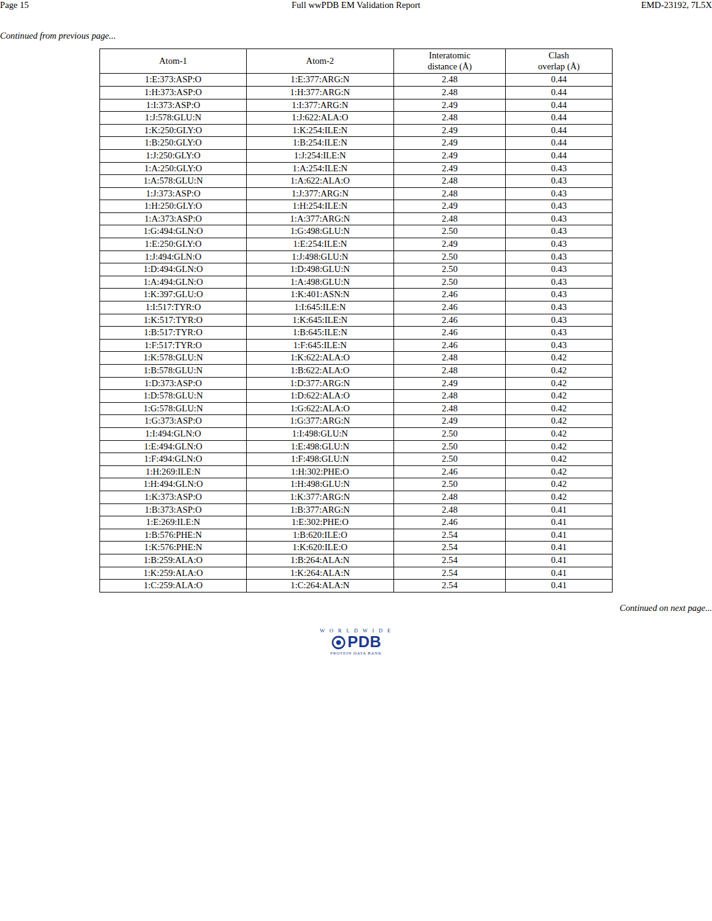Page 15
Full wwPDB EM Validation Report
EMD-23192, 7L5X
Continued from previous page...
| Atom-1 | Atom-2 | Interatomic distance (Å) | Clash overlap (Å) |
| --- | --- | --- | --- |
| 1:E:373:ASP:O | 1:E:377:ARG:N | 2.48 | 0.44 |
| 1:H:373:ASP:O | 1:H:377:ARG:N | 2.48 | 0.44 |
| 1:I:373:ASP:O | 1:I:377:ARG:N | 2.49 | 0.44 |
| 1:J:578:GLU:N | 1:J:622:ALA:O | 2.48 | 0.44 |
| 1:K:250:GLY:O | 1:K:254:ILE:N | 2.49 | 0.44 |
| 1:B:250:GLY:O | 1:B:254:ILE:N | 2.49 | 0.44 |
| 1:J:250:GLY:O | 1:J:254:ILE:N | 2.49 | 0.44 |
| 1:A:250:GLY:O | 1:A:254:ILE:N | 2.49 | 0.43 |
| 1:A:578:GLU:N | 1:A:622:ALA:O | 2.48 | 0.43 |
| 1:J:373:ASP:O | 1:J:377:ARG:N | 2.48 | 0.43 |
| 1:H:250:GLY:O | 1:H:254:ILE:N | 2.49 | 0.43 |
| 1:A:373:ASP:O | 1:A:377:ARG:N | 2.48 | 0.43 |
| 1:G:494:GLN:O | 1:G:498:GLU:N | 2.50 | 0.43 |
| 1:E:250:GLY:O | 1:E:254:ILE:N | 2.49 | 0.43 |
| 1:J:494:GLN:O | 1:J:498:GLU:N | 2.50 | 0.43 |
| 1:D:494:GLN:O | 1:D:498:GLU:N | 2.50 | 0.43 |
| 1:A:494:GLN:O | 1:A:498:GLU:N | 2.50 | 0.43 |
| 1:K:397:GLU:O | 1:K:401:ASN:N | 2.46 | 0.43 |
| 1:I:517:TYR:O | 1:I:645:ILE:N | 2.46 | 0.43 |
| 1:K:517:TYR:O | 1:K:645:ILE:N | 2.46 | 0.43 |
| 1:B:517:TYR:O | 1:B:645:ILE:N | 2.46 | 0.43 |
| 1:F:517:TYR:O | 1:F:645:ILE:N | 2.46 | 0.43 |
| 1:K:578:GLU:N | 1:K:622:ALA:O | 2.48 | 0.42 |
| 1:B:578:GLU:N | 1:B:622:ALA:O | 2.48 | 0.42 |
| 1:D:373:ASP:O | 1:D:377:ARG:N | 2.49 | 0.42 |
| 1:D:578:GLU:N | 1:D:622:ALA:O | 2.48 | 0.42 |
| 1:G:578:GLU:N | 1:G:622:ALA:O | 2.48 | 0.42 |
| 1:G:373:ASP:O | 1:G:377:ARG:N | 2.49 | 0.42 |
| 1:I:494:GLN:O | 1:I:498:GLU:N | 2.50 | 0.42 |
| 1:E:494:GLN:O | 1:E:498:GLU:N | 2.50 | 0.42 |
| 1:F:494:GLN:O | 1:F:498:GLU:N | 2.50 | 0.42 |
| 1:H:269:ILE:N | 1:H:302:PHE:O | 2.46 | 0.42 |
| 1:H:494:GLN:O | 1:H:498:GLU:N | 2.50 | 0.42 |
| 1:K:373:ASP:O | 1:K:377:ARG:N | 2.48 | 0.42 |
| 1:B:373:ASP:O | 1:B:377:ARG:N | 2.48 | 0.41 |
| 1:E:269:ILE:N | 1:E:302:PHE:O | 2.46 | 0.41 |
| 1:B:576:PHE:N | 1:B:620:ILE:O | 2.54 | 0.41 |
| 1:K:576:PHE:N | 1:K:620:ILE:O | 2.54 | 0.41 |
| 1:B:259:ALA:O | 1:B:264:ALA:N | 2.54 | 0.41 |
| 1:K:259:ALA:O | 1:K:264:ALA:N | 2.54 | 0.41 |
| 1:C:259:ALA:O | 1:C:264:ALA:N | 2.54 | 0.41 |
Continued on next page...
W O R L D W I D E
⦿PDB
PROTEIN DATA BANK